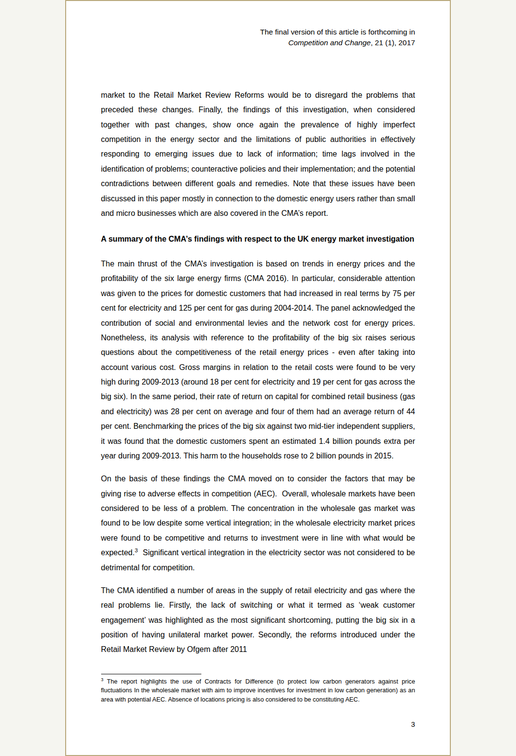The final version of this article is forthcoming in
Competition and Change, 21 (1), 2017
market to the Retail Market Review Reforms would be to disregard the problems that preceded these changes. Finally, the findings of this investigation, when considered together with past changes, show once again the prevalence of highly imperfect competition in the energy sector and the limitations of public authorities in effectively responding to emerging issues due to lack of information; time lags involved in the identification of problems; counteractive policies and their implementation; and the potential contradictions between different goals and remedies. Note that these issues have been discussed in this paper mostly in connection to the domestic energy users rather than small and micro businesses which are also covered in the CMA’s report.
A summary of the CMA’s findings with respect to the UK energy market investigation
The main thrust of the CMA’s investigation is based on trends in energy prices and the profitability of the six large energy firms (CMA 2016). In particular, considerable attention was given to the prices for domestic customers that had increased in real terms by 75 per cent for electricity and 125 per cent for gas during 2004-2014. The panel acknowledged the contribution of social and environmental levies and the network cost for energy prices. Nonetheless, its analysis with reference to the profitability of the big six raises serious questions about the competitiveness of the retail energy prices - even after taking into account various cost. Gross margins in relation to the retail costs were found to be very high during 2009-2013 (around 18 per cent for electricity and 19 per cent for gas across the big six). In the same period, their rate of return on capital for combined retail business (gas and electricity) was 28 per cent on average and four of them had an average return of 44 per cent. Benchmarking the prices of the big six against two mid-tier independent suppliers, it was found that the domestic customers spent an estimated 1.4 billion pounds extra per year during 2009-2013. This harm to the households rose to 2 billion pounds in 2015.
On the basis of these findings the CMA moved on to consider the factors that may be giving rise to adverse effects in competition (AEC). Overall, wholesale markets have been considered to be less of a problem. The concentration in the wholesale gas market was found to be low despite some vertical integration; in the wholesale electricity market prices were found to be competitive and returns to investment were in line with what would be expected.3 Significant vertical integration in the electricity sector was not considered to be detrimental for competition.
The CMA identified a number of areas in the supply of retail electricity and gas where the real problems lie. Firstly, the lack of switching or what it termed as ‘weak customer engagement’ was highlighted as the most significant shortcoming, putting the big six in a position of having unilateral market power. Secondly, the reforms introduced under the Retail Market Review by Ofgem after 2011
3 The report highlights the use of Contracts for Difference (to protect low carbon generators against price fluctuations In the wholesale market with aim to improve incentives for investment in low carbon generation) as an area with potential AEC. Absence of locations pricing is also considered to be constituting AEC.
3